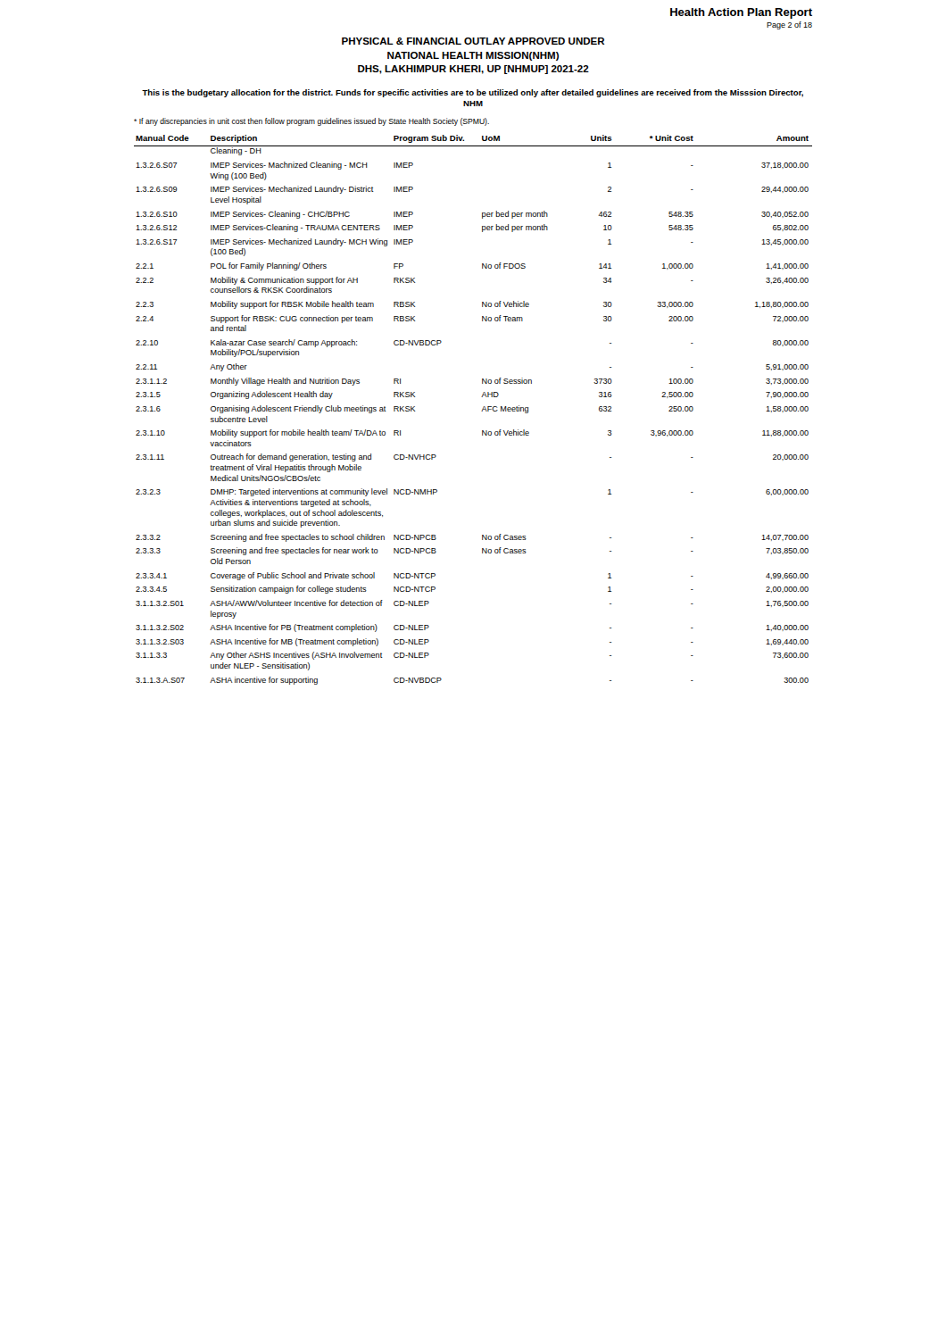Health Action Plan Report
Page 2 of 18
PHYSICAL & FINANCIAL OUTLAY APPROVED UNDER
NATIONAL HEALTH MISSION(NHM)
DHS, LAKHIMPUR KHERI, UP [NHMUP] 2021-22
This is the budgetary allocation for the district. Funds for specific activities are to be utilized only after detailed guidelines are received from the Misssion Director, NHM
* If any discrepancies in unit cost then follow program guidelines issued by State Health Society (SPMU).
| Manual Code | Description | Program Sub Div. | UoM | Units | * Unit Cost | Amount |
| --- | --- | --- | --- | --- | --- | --- |
| | Cleaning - DH | | | | | |
| 1.3.2.6.S07 | IMEP Services- Machnized Cleaning - MCH Wing (100 Bed) | IMEP | | 1 | - | 37,18,000.00 |
| 1.3.2.6.S09 | IMEP Services- Mechanized Laundry- District Level Hospital | IMEP | | 2 | - | 29,44,000.00 |
| 1.3.2.6.S10 | IMEP Services- Cleaning - CHC/BPHC | IMEP | per bed per month | 462 | 548.35 | 30,40,052.00 |
| 1.3.2.6.S12 | IMEP Services-Cleaning - TRAUMA CENTERS | IMEP | per bed per month | 10 | 548.35 | 65,802.00 |
| 1.3.2.6.S17 | IMEP Services- Mechanized Laundry- MCH Wing (100 Bed) | IMEP | | 1 | - | 13,45,000.00 |
| 2.2.1 | POL for Family Planning/ Others | FP | No of FDOS | 141 | 1,000.00 | 1,41,000.00 |
| 2.2.2 | Mobility & Communication support for AH counsellors & RKSK Coordinators | RKSK | | 34 | - | 3,26,400.00 |
| 2.2.3 | Mobility support for RBSK Mobile health team | RBSK | No of Vehicle | 30 | 33,000.00 | 1,18,80,000.00 |
| 2.2.4 | Support for RBSK: CUG connection per team and rental | RBSK | No of Team | 30 | 200.00 | 72,000.00 |
| 2.2.10 | Kala-azar Case search/ Camp Approach: Mobility/POL/supervision | CD-NVBDCP | | - | - | 80,000.00 |
| 2.2.11 | Any Other | | | - | - | 5,91,000.00 |
| 2.3.1.1.2 | Monthly Village Health and Nutrition Days | RI | No of Session | 3730 | 100.00 | 3,73,000.00 |
| 2.3.1.5 | Organizing Adolescent Health day | RKSK | AHD | 316 | 2,500.00 | 7,90,000.00 |
| 2.3.1.6 | Organising Adolescent Friendly Club meetings at subcentre Level | RKSK | AFC Meeting | 632 | 250.00 | 1,58,000.00 |
| 2.3.1.10 | Mobility support for mobile health team/ TA/DA to vaccinators | RI | No of Vehicle | 3 | 3,96,000.00 | 11,88,000.00 |
| 2.3.1.11 | Outreach for demand generation, testing and treatment of Viral Hepatitis through Mobile Medical Units/NGOs/CBOs/etc | CD-NVHCP | | - | - | 20,000.00 |
| 2.3.2.3 | DMHP: Targeted interventions at community level Activities & interventions targeted at schools, colleges, workplaces, out of school adolescents, urban slums and suicide prevention. | NCD-NMHP | | 1 | - | 6,00,000.00 |
| 2.3.3.2 | Screening and free spectacles to school children | NCD-NPCB | No of Cases | - | - | 14,07,700.00 |
| 2.3.3.3 | Screening and free spectacles for near work to Old Person | NCD-NPCB | No of Cases | - | - | 7,03,850.00 |
| 2.3.3.4.1 | Coverage of Public School and Private school | NCD-NTCP | | 1 | - | 4,99,660.00 |
| 2.3.3.4.5 | Sensitization campaign for college students | NCD-NTCP | | 1 | - | 2,00,000.00 |
| 3.1.1.3.2.S01 | ASHA/AWW/Volunteer Incentive for detection of leprosy | CD-NLEP | | - | - | 1,76,500.00 |
| 3.1.1.3.2.S02 | ASHA Incentive for PB (Treatment completion) | CD-NLEP | | - | - | 1,40,000.00 |
| 3.1.1.3.2.S03 | ASHA Incentive for MB (Treatment completion) | CD-NLEP | | - | - | 1,69,440.00 |
| 3.1.1.3.3 | Any Other ASHS Incentives (ASHA Involvement under NLEP - Sensitisation) | CD-NLEP | | - | - | 73,600.00 |
| 3.1.1.3.A.S07 | ASHA incentive for supporting | CD-NVBDCP | | - | - | 300.00 |